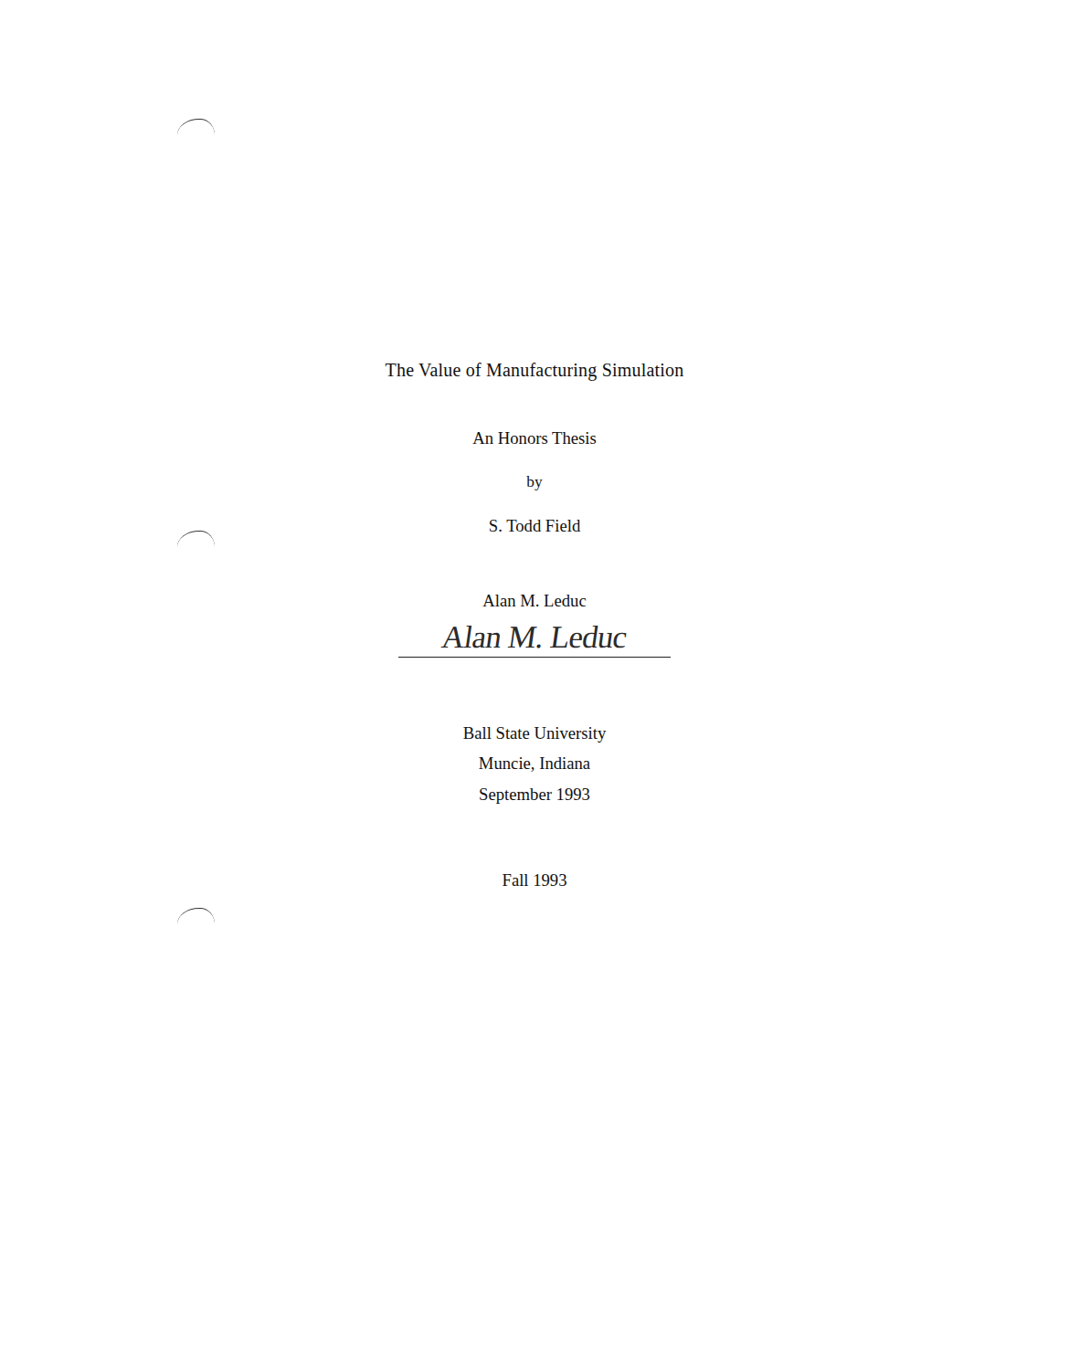The Value of Manufacturing Simulation
An Honors Thesis
by
S. Todd Field
Alan M. Leduc
Alan M. Leduc
Ball State University
Muncie, Indiana
September 1993
Fall 1993